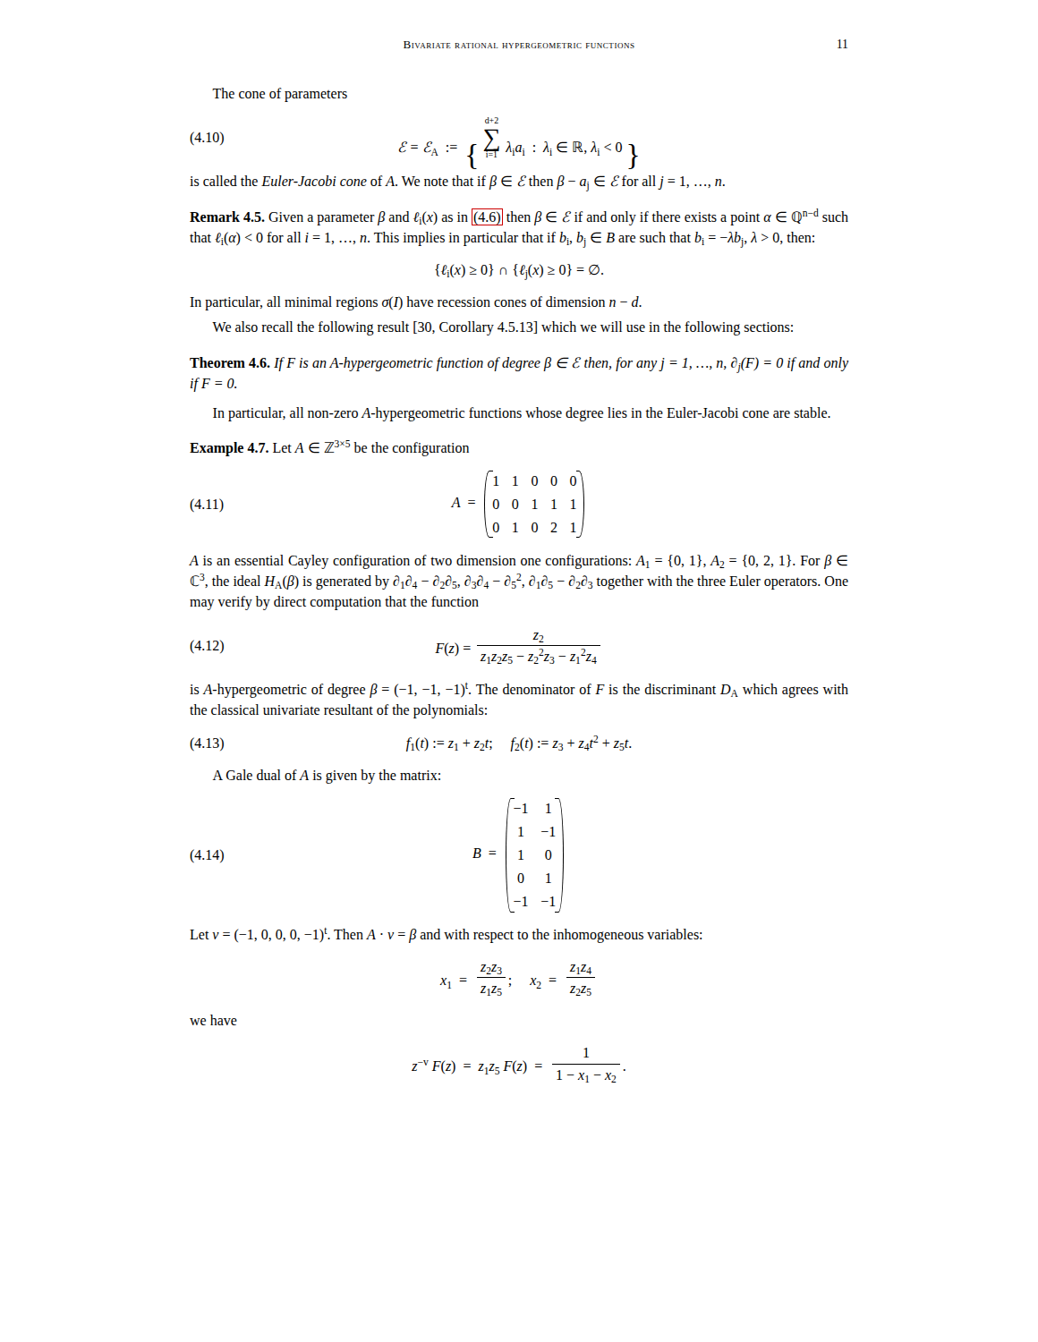Bivariate rational hypergeometric functions 11
The cone of parameters
(4.10)
ℰ = ℰA := { d+2∑i=1 λiai : λi ∈ ℝ, λi < 0 }
is called the Euler-Jacobi cone of A. We note that if β ∈ ℰ then β − aj ∈ ℰ for all j = 1, …, n.
Remark 4.5. Given a parameter β and ℓi(x) as in (4.6) then β ∈ ℰ if and only if there exists a point α ∈ ℚn−d such that ℓi(α) < 0 for all i = 1, …, n. This implies in particular that if bi, bj ∈ B are such that bi = −λbj, λ > 0, then:
{ℓi(x) ≥ 0} ∩ {ℓj(x) ≥ 0} = ∅.
In particular, all minimal regions σ(I) have recession cones of dimension n − d.
We also recall the following result [30, Corollary 4.5.13] which we will use in the following sections:
Theorem 4.6. If F is an A-hypergeometric function of degree β ∈ ℰ then, for any j = 1, …, n, ∂j(F) = 0 if and only if F = 0.
In particular, all non-zero A-hypergeometric functions whose degree lies in the Euler-Jacobi cone are stable.
Example 4.7. Let A ∈ ℤ3×5 be the configuration
(4.11)
A = 11000 00111 01021
A is an essential Cayley configuration of two dimension one configurations: A1 = {0, 1}, A2 = {0, 2, 1}. For β ∈ ℂ3, the ideal HA(β) is generated by ∂1∂4 − ∂2∂5, ∂3∂4 − ∂52, ∂1∂5 − ∂2∂3 together with the three Euler operators. One may verify by direct computation that the function
(4.12)
F(z) = z2 z1z2z5 − z22z3 − z12z4
is A-hypergeometric of degree β = (−1, −1, −1)t. The denominator of F is the discriminant DA which agrees with the classical univariate resultant of the polynomials:
(4.13)
f1(t) := z1 + z2t; f2(t) := z3 + z4t2 + z5t.
A Gale dual of A is given by the matrix:
(4.14)
B = −11 1−1 10 01 −1−1
Let v = (−1, 0, 0, 0, −1)t. Then A · v = β and with respect to the inhomogeneous variables:
x1 = z2z3 z1z5; x2 = z1z4 z2z5
we have
z−v F(z) = z1z5 F(z) = 11 − x1 − x2.